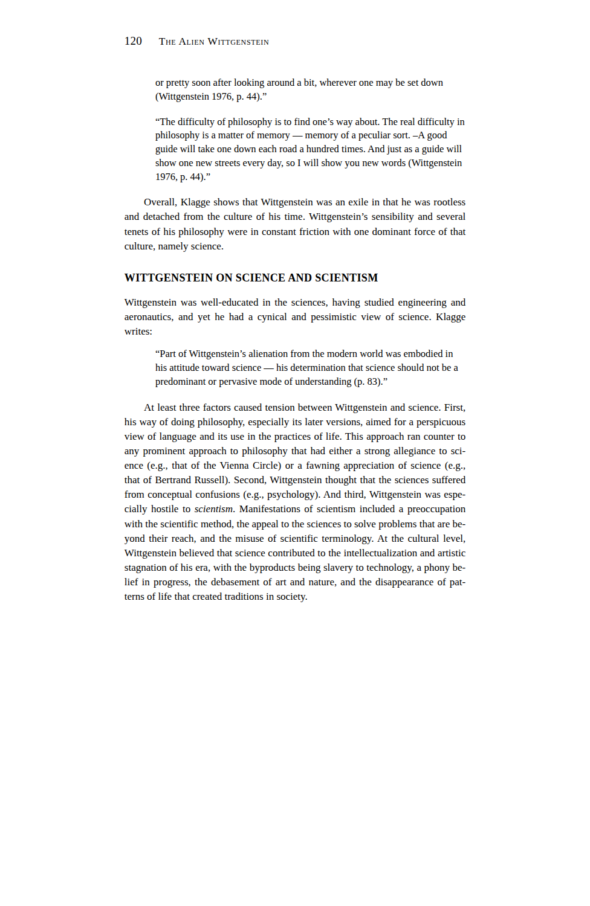120 The Alien Wittgenstein
or pretty soon after looking around a bit, wherever one may be set down (Wittgenstein 1976, p. 44).”
“The difficulty of philosophy is to find one’s way about. The real difficulty in philosophy is a matter of memory — memory of a peculiar sort. –A good guide will take one down each road a hundred times. And just as a guide will show one new streets every day, so I will show you new words (Wittgenstein 1976, p. 44).”
Overall, Klagge shows that Wittgenstein was an exile in that he was rootless and detached from the culture of his time. Wittgenstein’s sensibility and several tenets of his philosophy were in constant friction with one dominant force of that culture, namely science.
WITTGENSTEIN ON SCIENCE AND SCIENTISM
Wittgenstein was well-educated in the sciences, having studied engineering and aeronautics, and yet he had a cynical and pessimistic view of science. Klagge writes:
“Part of Wittgenstein’s alienation from the modern world was embodied in his attitude toward science — his determination that science should not be a predominant or pervasive mode of understanding (p. 83).”
At least three factors caused tension between Wittgenstein and science. First, his way of doing philosophy, especially its later versions, aimed for a perspicuous view of language and its use in the practices of life. This approach ran counter to any prominent approach to philosophy that had either a strong allegiance to science (e.g., that of the Vienna Circle) or a fawning appreciation of science (e.g., that of Bertrand Russell). Second, Wittgenstein thought that the sciences suffered from conceptual confusions (e.g., psychology). And third, Wittgenstein was especially hostile to scientism. Manifestations of scientism included a preoccupation with the scientific method, the appeal to the sciences to solve problems that are beyond their reach, and the misuse of scientific terminology. At the cultural level, Wittgenstein believed that science contributed to the intellectualization and artistic stagnation of his era, with the byproducts being slavery to technology, a phony belief in progress, the debasement of art and nature, and the disappearance of patterns of life that created traditions in society.